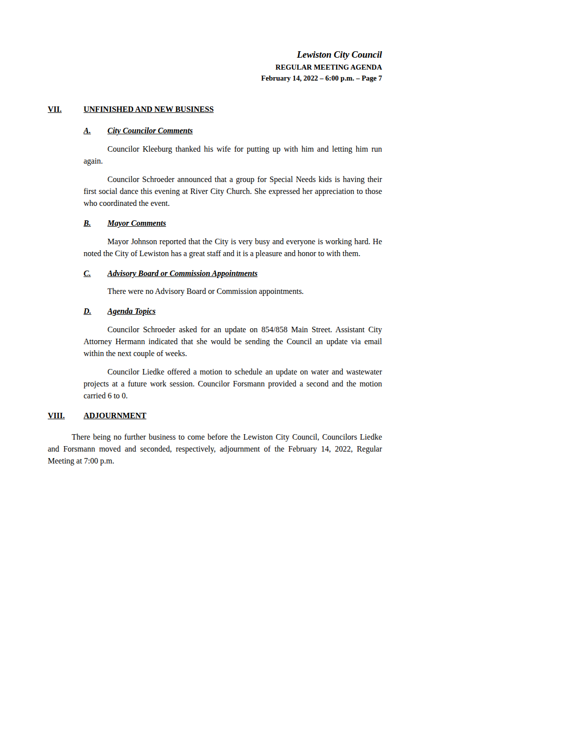Lewiston City Council
REGULAR MEETING AGENDA
February 14, 2022 – 6:00 p.m. – Page 7
VII. Unfinished and New Business
A. City Councilor Comments
Councilor Kleeburg thanked his wife for putting up with him and letting him run again.
Councilor Schroeder announced that a group for Special Needs kids is having their first social dance this evening at River City Church. She expressed her appreciation to those who coordinated the event.
B. Mayor Comments
Mayor Johnson reported that the City is very busy and everyone is working hard. He noted the City of Lewiston has a great staff and it is a pleasure and honor to with them.
C. Advisory Board or Commission Appointments
There were no Advisory Board or Commission appointments.
D. Agenda Topics
Councilor Schroeder asked for an update on 854/858 Main Street. Assistant City Attorney Hermann indicated that she would be sending the Council an update via email within the next couple of weeks.
Councilor Liedke offered a motion to schedule an update on water and wastewater projects at a future work session. Councilor Forsmann provided a second and the motion carried 6 to 0.
VIII. Adjournment
There being no further business to come before the Lewiston City Council, Councilors Liedke and Forsmann moved and seconded, respectively, adjournment of the February 14, 2022, Regular Meeting at 7:00 p.m.